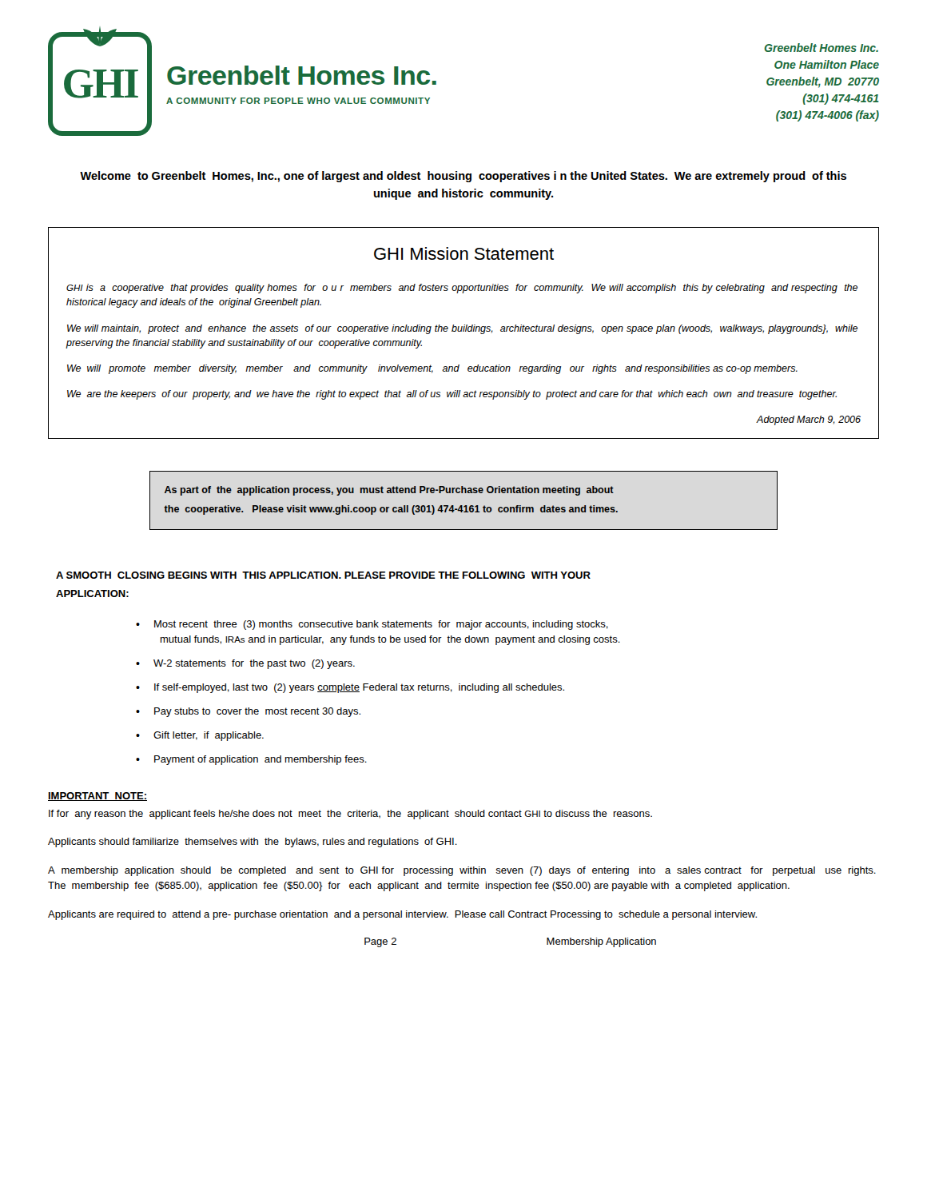GHI
Greenbelt Homes Inc.
A COMMUNITY FOR PEOPLE WHO VALUE COMMUNITY
Greenbelt Homes Inc.
One Hamilton Place
Greenbelt, MD 20770
(301) 474-4161
(301) 474-4006 (fax)
Welcome to Greenbelt Homes, Inc., one of largest and oldest housing cooperatives i n the United States. We are extremely proud of this unique and historic community.
GHI Mission Statement
GHI is a cooperative that provides quality homes for o u r members and fosters opportunities for community. We will accomplish this by celebrating and respecting the historical legacy and ideals of the original Greenbelt plan.
We will maintain, protect and enhance the assets of our cooperative including the buildings, architectural designs, open space plan (woods, walkways, playgrounds}, while preserving the financial stability and sustainability of our cooperative community.
We will promote member diversity, member and community involvement, and education regarding our rights and responsibilities as co-op members.
We are the keepers of our property, and we have the right to expect that all of us will act responsibly to protect and care for that which each own and treasure together.
Adopted March 9, 2006
As part of the application process, you must attend Pre-Purchase Orientation meeting about
the cooperative. Please visit www.ghi.coop or call (301) 474-4161 to confirm dates and times.
A SMOOTH CLOSING BEGINS WITH THIS APPLICATION. PLEASE PROVIDE THE FOLLOWING WITH YOUR
APPLICATION:
Most recent three (3) months consecutive bank statements for major accounts, including stocks, mutual funds, IRAs and in particular, any funds to be used for the down payment and closing costs.
W-2 statements for the past two (2) years.
If self-employed, last two (2) years complete Federal tax returns, including all schedules.
Pay stubs to cover the most recent 30 days.
Gift letter, if applicable.
Payment of application and membership fees.
IMPORTANT NOTE:
If for any reason the applicant feels he/she does not meet the criteria, the applicant should contact GHI to discuss the reasons.
Applicants should familiarize themselves with the bylaws, rules and regulations of GHI.
A membership application should be completed and sent to GHI for processing within seven (7) days of entering into a sales contract for perpetual use rights. The membership fee ($685.00), application fee ($50.00} for each applicant and termite inspection fee ($50.00) are payable with a completed application.
Applicants are required to attend a pre- purchase orientation and a personal interview. Please call Contract Processing to schedule a personal interview.
Page 2 Membership Application